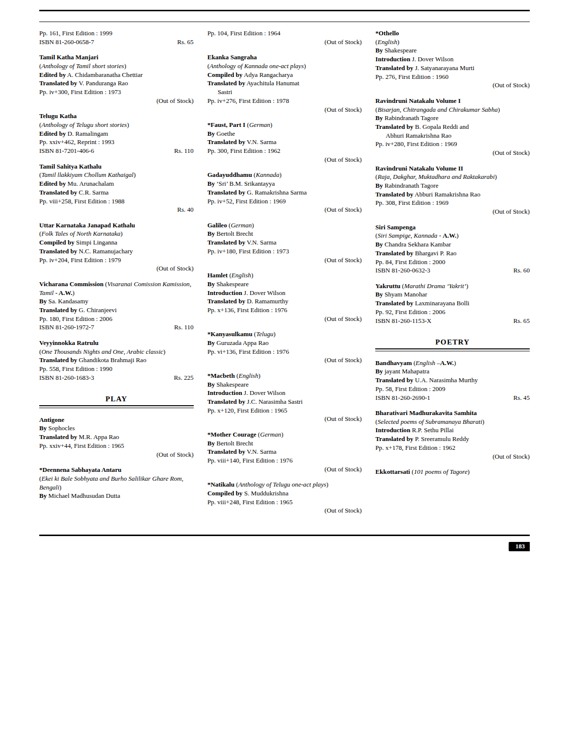Pp. 161, First Edition : 1999
ISBN 81-260-0658-7 Rs. 65
Tamil Katha Manjari
(Anthology of Tamil short stories)
Edited by A. Chidambaranatha Chettiar
Translated by V. Panduranga Rao
Pp. iv+300, First Edition : 1973
(Out of Stock)
Telugu Katha
(Anthology of Telugu short stories)
Edited by D. Ramalingam
Pp. xxiv+462, Reprint : 1993
ISBN 81-7201-406-6 Rs. 110
Tamil Sahitya Kathalu
(Tamil llakkiyam Chollum Kathaigal)
Edited by Mu. Arunachalam
Translated by C.R. Sarma
Pp. viii+258, First Edition : 1988
Rs. 40
Uttar Karnataka Janapad Kathalu
(Folk Tales of North Karnataka)
Compiled by Simpi Linganna
Translated by N.C. Ramanujachary
Pp. iv+204, First Edition : 1979
(Out of Stock)
Vicharana Commission (Visaranai Comission Kamission, Tamil - A.W.)
By Sa. Kandasamy
Translated by G. Chiranjeevi
Pp. 180, First Edition : 2006
ISBN 81-260-1972-7 Rs. 110
Veyyinnokka Ratrulu
(One Thousands Nights and One, Arabic classic)
Translated by Ghandikota Brahmaji Rao
Pp. 558, First Edition : 1990
ISBN 81-260-1683-3 Rs. 225
PLAY
Antigone
By Sophocles
Translated by M.R. Appa Rao
Pp. xxiv+44, First Edition : 1965
(Out of Stock)
*Deennena Sabhayata Antaru
(Ekei ki Bale Sobhyata and Burho Salilikar Ghare Rom, Bengali)
By Michael Madhusudan Dutta
Pp. 104, First Edition : 1964
(Out of Stock)
Ekanka Sangraha
(Anthology of Kannada one-act plays)
Compiled by Adya Rangacharya
Translated by Ayachitula Hanumat
Sastri Pp. iv+276, First Edition : 1978
(Out of Stock)
*Faust, Part I (German)
By Goethe
Translated by V.N. Sarma
Pp. 300, First Edition : 1962
(Out of Stock)
Gadayuddhamu (Kannada)
By ‘Sri’ B.M. Srikantayya
Translated by G. Ramakrishna Sarma
Pp. iv+52, First Edition : 1969
(Out of Stock)
Galileo (German)
By Bertolt Brecht
Translated by V.N. Sarma
Pp. iv+180, First Edition : 1973
(Out of Stock)
Hamlet (English)
By Shakespeare
Introduction J. Dover Wilson
Translated by D. Ramamurthy
Pp. x+136, First Edition : 1976
(Out of Stock)
*Kanyasulkamu (Telugu)
By Guruzada Appa Rao
Pp. vi+136, First Edition : 1976
(Out of Stock)
*Macbeth (English)
By Shakespeare
Introduction J. Dover Wilson
Translated by J.C. Narasimha Sastri
Pp. x+120, First Edition : 1965
(Out of Stock)
*Mother Courage (German)
By Bertolt Brecht
Translated by V.N. Sarma
Pp. viii+140, First Edition : 1976
(Out of Stock)
*Natikalu (Anthology of Telugu one-act plays)
Compiled by S. Muddukrishna
Pp. viii+248, First Edition : 1965
(Out of Stock)
*Othello
(English)
By Shakespeare
Introduction J. Dover Wilson
Translated by J. Satyanarayana Murti
Pp. 276, First Edition : 1960
(Out of Stock)
Ravindruni Natakalu Volume I
(Bisarjan, Chitrangada and Chirakumar Sabha)
By Rabindranath Tagore
Translated by B. Gopala Reddi and Abhuri Ramakrishna Rao Pp. iv+280, First Edition : 1969
(Out of Stock)
Ravindruni Natakalu Volume II
(Raja, Dakghar, Muktadhara and Raktakarabi)
By Rabindranath Tagore
Translated by Abburi Ramakrishna Rao
Pp. 308, First Edition : 1969
(Out of Stock)
Siri Sampenga
(Siri Sampige, Kannada - A.W.)
By Chandra Sekhara Kambar
Translated by Bhargavi P. Rao
Pp. 84, First Edition : 2000
ISBN 81-260-0632-3 Rs. 60
Yakruttu (Marathi Drama ‘Yakrit’)
By Shyam Manohar
Translated by Laxminarayana Bolli
Pp. 92, First Edition : 2006
ISBN 81-260-1153-X Rs. 65
POETRY
Bandhavyam (English –A.W.)
By jayant Mahapatra
Translated by U.A. Narasimha Murthy
Pp. 58, First Edition : 2009
ISBN 81-260-2690-1 Rs. 45
Bharativari Madhurakavita Samhita
(Selected poems of Subramanaya Bharati)
Introduction R.P. Sethu Pillai
Translated by P. Sreeramulu Reddy
Pp. x+178, First Edition : 1962
(Out of Stock)
Ekkottarsati (101 poems of Tagore)
183